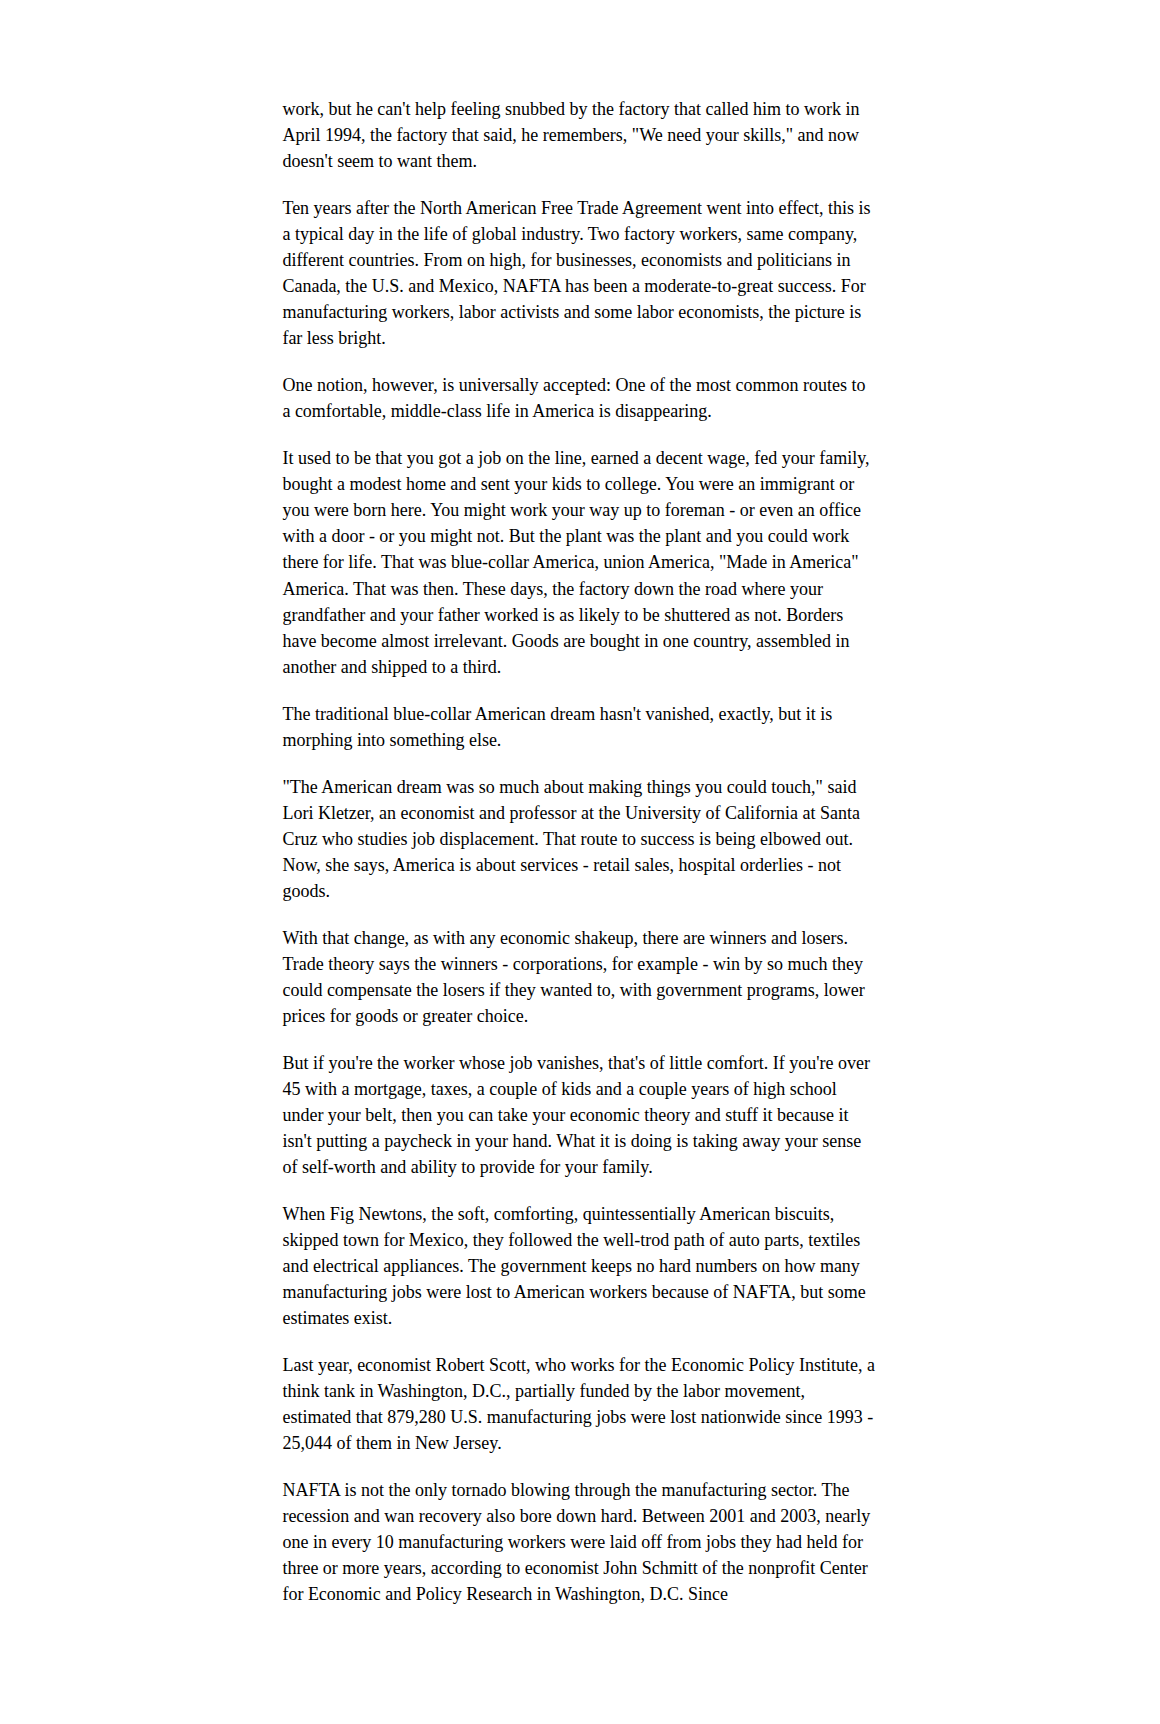work, but he can't help feeling snubbed by the factory that called him to work in April 1994, the factory that said, he remembers, "We need your skills," and now doesn't seem to want them.
Ten years after the North American Free Trade Agreement went into effect, this is a typical day in the life of global industry. Two factory workers, same company, different countries. From on high, for businesses, economists and politicians in Canada, the U.S. and Mexico, NAFTA has been a moderate-to-great success. For manufacturing workers, labor activists and some labor economists, the picture is far less bright.
One notion, however, is universally accepted: One of the most common routes to a comfortable, middle-class life in America is disappearing.
It used to be that you got a job on the line, earned a decent wage, fed your family, bought a modest home and sent your kids to college. You were an immigrant or you were born here. You might work your way up to foreman - or even an office with a door - or you might not. But the plant was the plant and you could work there for life. That was blue-collar America, union America, "Made in America" America. That was then. These days, the factory down the road where your grandfather and your father worked is as likely to be shuttered as not. Borders have become almost irrelevant. Goods are bought in one country, assembled in another and shipped to a third.
The traditional blue-collar American dream hasn't vanished, exactly, but it is morphing into something else.
"The American dream was so much about making things you could touch," said Lori Kletzer, an economist and professor at the University of California at Santa Cruz who studies job displacement. That route to success is being elbowed out. Now, she says, America is about services - retail sales, hospital orderlies - not goods.
With that change, as with any economic shakeup, there are winners and losers. Trade theory says the winners - corporations, for example - win by so much they could compensate the losers if they wanted to, with government programs, lower prices for goods or greater choice.
But if you're the worker whose job vanishes, that's of little comfort. If you're over 45 with a mortgage, taxes, a couple of kids and a couple years of high school under your belt, then you can take your economic theory and stuff it because it isn't putting a paycheck in your hand. What it is doing is taking away your sense of self-worth and ability to provide for your family.
When Fig Newtons, the soft, comforting, quintessentially American biscuits, skipped town for Mexico, they followed the well-trod path of auto parts, textiles and electrical appliances. The government keeps no hard numbers on how many manufacturing jobs were lost to American workers because of NAFTA, but some estimates exist.
Last year, economist Robert Scott, who works for the Economic Policy Institute, a think tank in Washington, D.C., partially funded by the labor movement, estimated that 879,280 U.S. manufacturing jobs were lost nationwide since 1993 - 25,044 of them in New Jersey.
NAFTA is not the only tornado blowing through the manufacturing sector. The recession and wan recovery also bore down hard. Between 2001 and 2003, nearly one in every 10 manufacturing workers were laid off from jobs they had held for three or more years, according to economist John Schmitt of the nonprofit Center for Economic and Policy Research in Washington, D.C. Since